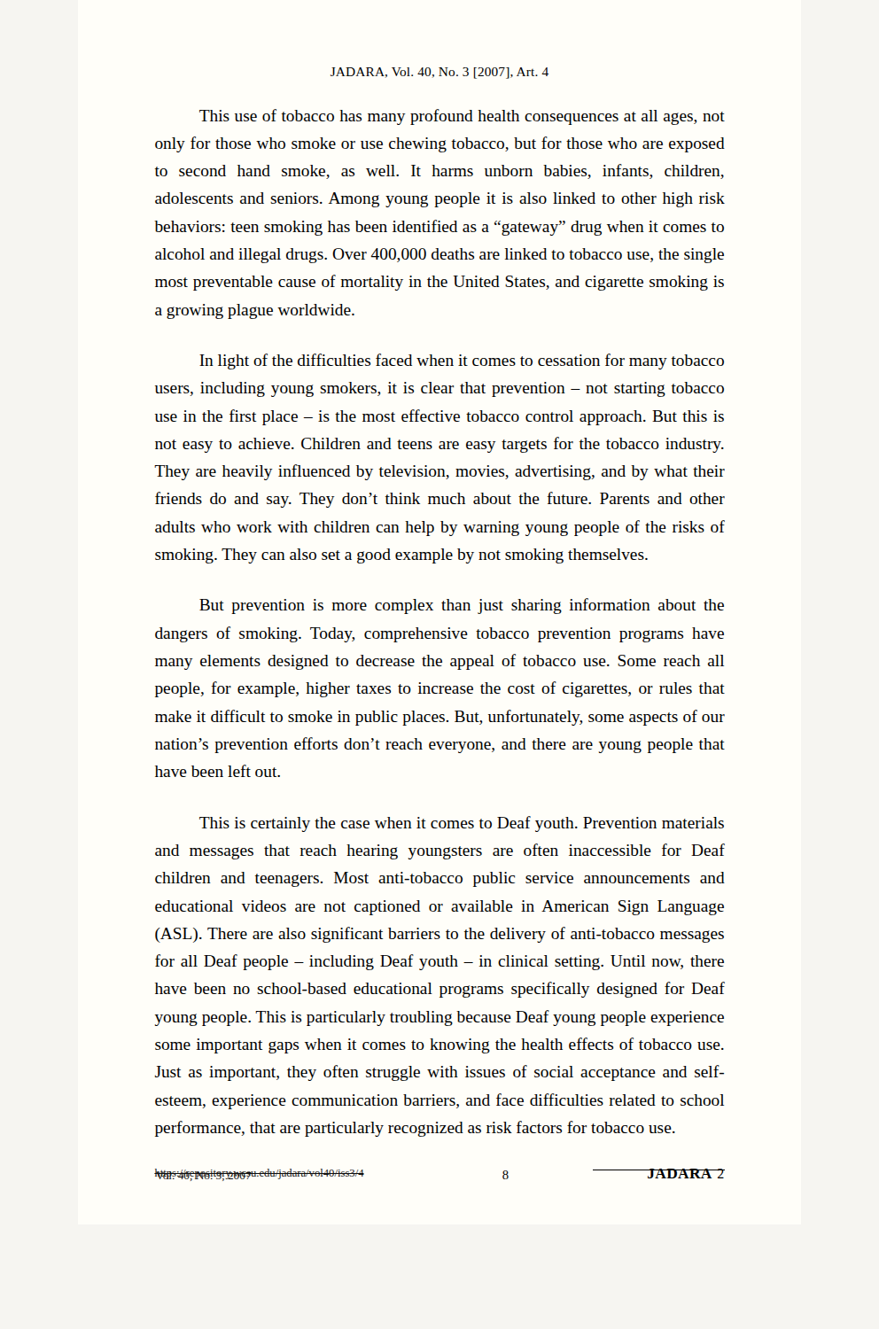JADARA, Vol. 40, No. 3 [2007], Art. 4
This use of tobacco has many profound health consequences at all ages, not only for those who smoke or use chewing tobacco, but for those who are exposed to second hand smoke, as well. It harms unborn babies, infants, children, adolescents and seniors. Among young people it is also linked to other high risk behaviors: teen smoking has been identified as a “gateway” drug when it comes to alcohol and illegal drugs. Over 400,000 deaths are linked to tobacco use, the single most preventable cause of mortality in the United States, and cigarette smoking is a growing plague worldwide.
In light of the difficulties faced when it comes to cessation for many tobacco users, including young smokers, it is clear that prevention – not starting tobacco use in the first place – is the most effective tobacco control approach. But this is not easy to achieve. Children and teens are easy targets for the tobacco industry. They are heavily influenced by television, movies, advertising, and by what their friends do and say. They don’t think much about the future. Parents and other adults who work with children can help by warning young people of the risks of smoking. They can also set a good example by not smoking themselves.
But prevention is more complex than just sharing information about the dangers of smoking. Today, comprehensive tobacco prevention programs have many elements designed to decrease the appeal of tobacco use. Some reach all people, for example, higher taxes to increase the cost of cigarettes, or rules that make it difficult to smoke in public places. But, unfortunately, some aspects of our nation’s prevention efforts don’t reach everyone, and there are young people that have been left out.
This is certainly the case when it comes to Deaf youth. Prevention materials and messages that reach hearing youngsters are often inaccessible for Deaf children and teenagers. Most anti-tobacco public service announcements and educational videos are not captioned or available in American Sign Language (ASL). There are also significant barriers to the delivery of anti-tobacco messages for all Deaf people – including Deaf youth – in clinical setting. Until now, there have been no school-based educational programs specifically designed for Deaf young people. This is particularly troubling because Deaf young people experience some important gaps when it comes to knowing the health effects of tobacco use. Just as important, they often struggle with issues of social acceptance and self-esteem, experience communication barriers, and face difficulties related to school performance, that are particularly recognized as risk factors for tobacco use.
https://repository.wcsu.edu/jadara/vol40/iss3/4 Vol. 40, No. 3, 2007
8
JADARA2